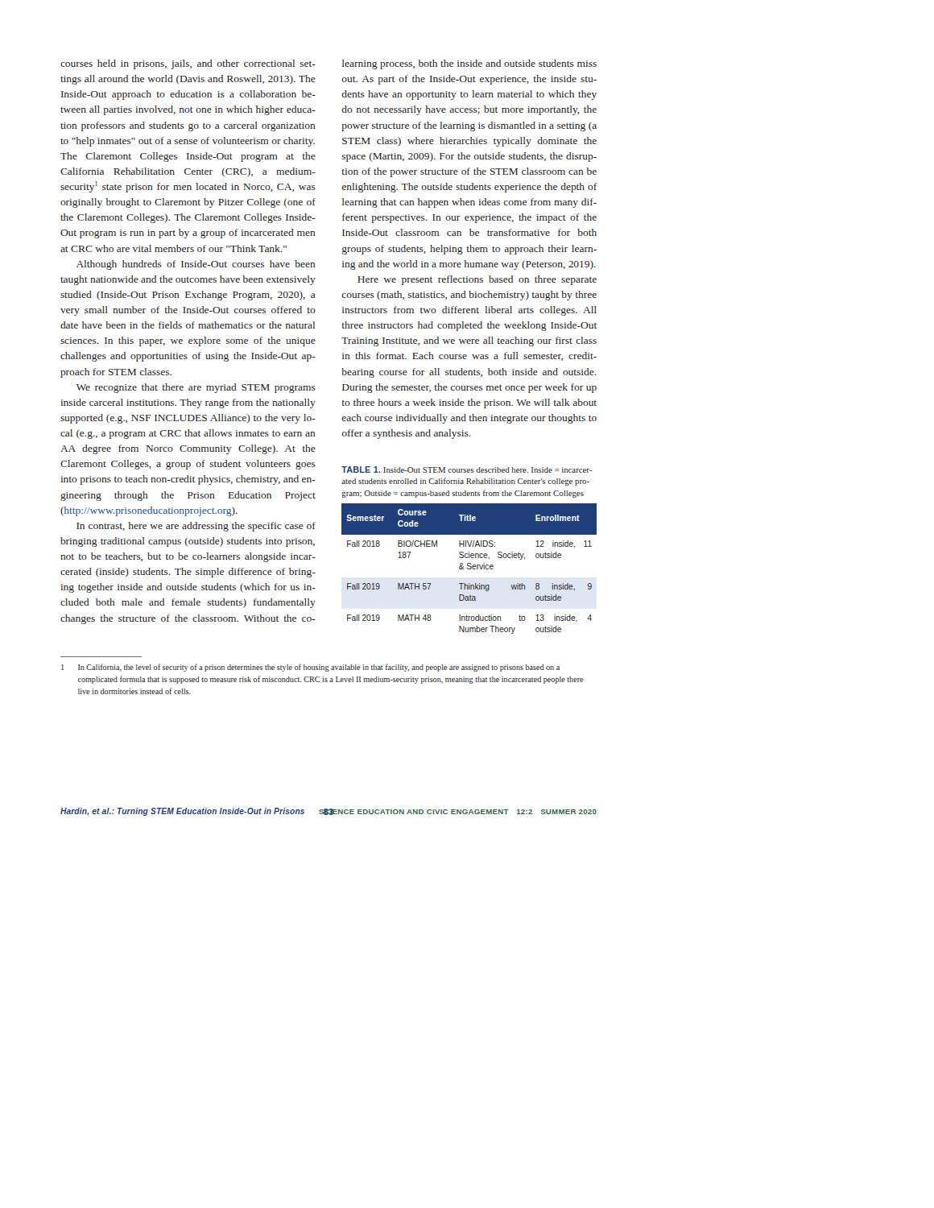courses held in prisons, jails, and other correctional settings all around the world (Davis and Roswell, 2013). The Inside-Out approach to education is a collaboration between all parties involved, not one in which higher education professors and students go to a carceral organization to "help inmates" out of a sense of volunteerism or charity. The Claremont Colleges Inside-Out program at the California Rehabilitation Center (CRC), a medium-security1 state prison for men located in Norco, CA, was originally brought to Claremont by Pitzer College (one of the Claremont Colleges). The Claremont Colleges Inside-Out program is run in part by a group of incarcerated men at CRC who are vital members of our "Think Tank."
Although hundreds of Inside-Out courses have been taught nationwide and the outcomes have been extensively studied (Inside-Out Prison Exchange Program, 2020), a very small number of the Inside-Out courses offered to date have been in the fields of mathematics or the natural sciences. In this paper, we explore some of the unique challenges and opportunities of using the Inside-Out approach for STEM classes.
We recognize that there are myriad STEM programs inside carceral institutions. They range from the nationally supported (e.g., NSF INCLUDES Alliance) to the very local (e.g., a program at CRC that allows inmates to earn an AA degree from Norco Community College). At the Claremont Colleges, a group of student volunteers goes into prisons to teach non-credit physics, chemistry, and engineering through the Prison Education Project (http://www.prisoneducationproject.org).
In contrast, here we are addressing the specific case of bringing traditional campus (outside) students into prison, not to be teachers, but to be co-learners alongside incarcerated (inside) students. The simple difference of bringing together inside and outside students (which for us included both male and female students) fundamentally changes the structure of the classroom. Without the co-learning process, both the inside and outside students miss out. As part of the Inside-Out experience, the inside students have an opportunity to learn material to which they do not necessarily have access; but more importantly, the power structure of the learning is dismantled in a setting (a STEM class) where hierarchies typically dominate the space (Martin, 2009). For the outside students, the disruption of the power structure of the STEM classroom can be enlightening. The outside students experience the depth of learning that can happen when ideas come from many different perspectives. In our experience, the impact of the Inside-Out classroom can be transformative for both groups of students, helping them to approach their learning and the world in a more humane way (Peterson, 2019).
Here we present reflections based on three separate courses (math, statistics, and biochemistry) taught by three instructors from two different liberal arts colleges. All three instructors had completed the weeklong Inside-Out Training Institute, and we were all teaching our first class in this format. Each course was a full semester, credit-bearing course for all students, both inside and outside. During the semester, the courses met once per week for up to three hours a week inside the prison. We will talk about each course individually and then integrate our thoughts to offer a synthesis and analysis.
TABLE 1. Inside-Out STEM courses described here. Inside = incarcerated students enrolled in California Rehabilitation Center's college program; Outside = campus-based students from the Claremont Colleges
| Semester | Course Code | Title | Enrollment |
| --- | --- | --- | --- |
| Fall 2018 | BIO/CHEM 187 | HIV/AIDS: Science, Society, & Service | 12 inside, 11 outside |
| Fall 2019 | MATH 57 | Thinking with Data | 8 inside, 9 outside |
| Fall 2019 | MATH 48 | Introduction to Number Theory | 13 inside, 4 outside |
1
In California, the level of security of a prison determines the style of housing available in that facility, and people are assigned to prisons based on a complicated formula that is supposed to measure risk of misconduct. CRC is a Level II medium-security prison, meaning that the incarcerated people there live in dormitories instead of cells.
Hardin, et al.: Turning STEM Education Inside-Out in Prisons
83
Science Education and Civic Engagement 12:2 Summer 2020